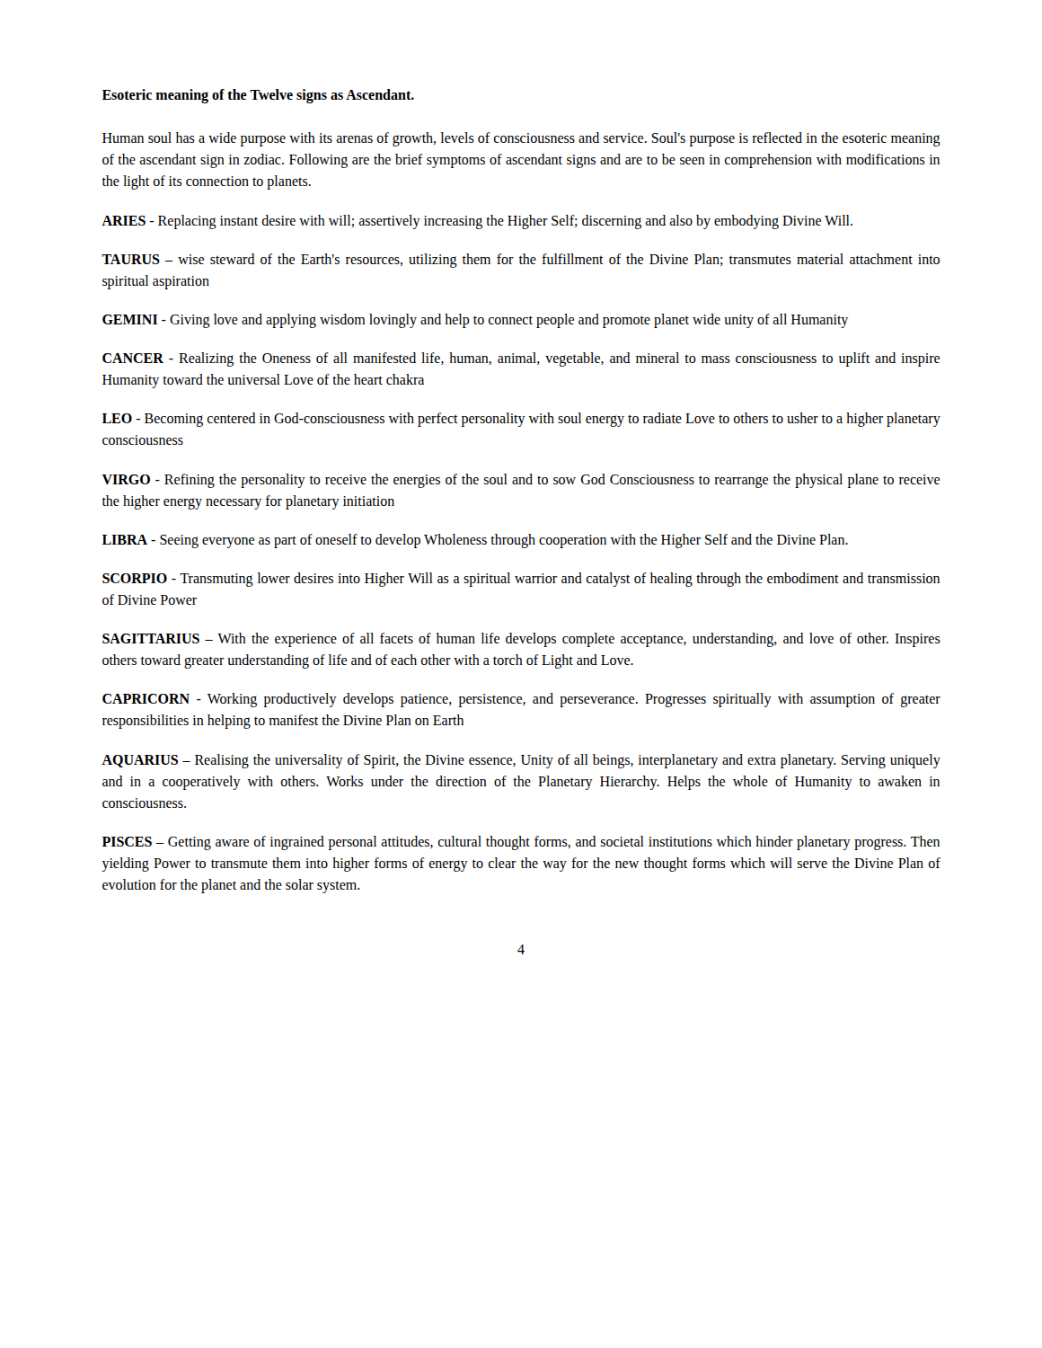Esoteric meaning of the Twelve signs as Ascendant.
Human soul has a wide purpose with its arenas of growth, levels of consciousness and service. Soul's purpose is reflected in the esoteric meaning of the ascendant sign in zodiac. Following are the brief symptoms of ascendant signs and are to be seen in comprehension with modifications in the light of its connection to planets.
ARIES - Replacing instant desire with will; assertively increasing the Higher Self; discerning and also by embodying Divine Will.
TAURUS – wise steward of the Earth's resources, utilizing them for the fulfillment of the Divine Plan; transmutes material attachment into spiritual aspiration
GEMINI - Giving love and applying wisdom lovingly and help to connect people and promote planet wide unity of all Humanity
CANCER - Realizing the Oneness of all manifested life, human, animal, vegetable, and mineral to mass consciousness to uplift and inspire Humanity toward the universal Love of the heart chakra
LEO - Becoming centered in God-consciousness with perfect personality with soul energy to radiate Love to others to usher to a higher planetary consciousness
VIRGO - Refining the personality to receive the energies of the soul and to sow God Consciousness to rearrange the physical plane to receive the higher energy necessary for planetary initiation
LIBRA - Seeing everyone as part of oneself to develop Wholeness through cooperation with the Higher Self and the Divine Plan.
SCORPIO - Transmuting lower desires into Higher Will as a spiritual warrior and catalyst of healing through the embodiment and transmission of Divine Power
SAGITTARIUS – With the experience of all facets of human life develops complete acceptance, understanding, and love of other. Inspires others toward greater understanding of life and of each other with a torch of Light and Love.
CAPRICORN - Working productively develops patience, persistence, and perseverance. Progresses spiritually with assumption of greater responsibilities in helping to manifest the Divine Plan on Earth
AQUARIUS – Realising the universality of Spirit, the Divine essence, Unity of all beings, interplanetary and extra planetary. Serving uniquely and in a cooperatively with others. Works under the direction of the Planetary Hierarchy. Helps the whole of Humanity to awaken in consciousness.
PISCES – Getting aware of ingrained personal attitudes, cultural thought forms, and societal institutions which hinder planetary progress. Then yielding Power to transmute them into higher forms of energy to clear the way for the new thought forms which will serve the Divine Plan of evolution for the planet and the solar system.
4